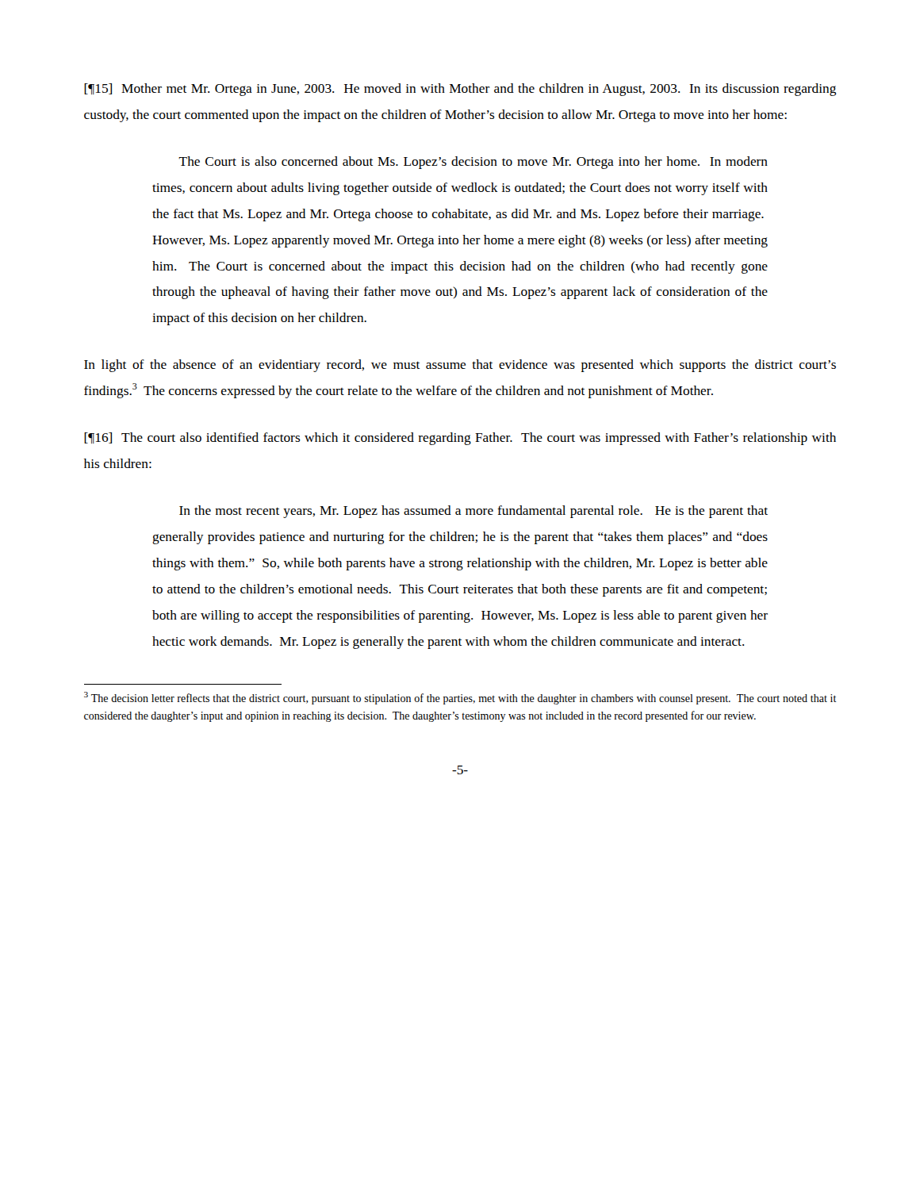[¶15] Mother met Mr. Ortega in June, 2003. He moved in with Mother and the children in August, 2003. In its discussion regarding custody, the court commented upon the impact on the children of Mother’s decision to allow Mr. Ortega to move into her home:
The Court is also concerned about Ms. Lopez’s decision to move Mr. Ortega into her home. In modern times, concern about adults living together outside of wedlock is outdated; the Court does not worry itself with the fact that Ms. Lopez and Mr. Ortega choose to cohabitate, as did Mr. and Ms. Lopez before their marriage. However, Ms. Lopez apparently moved Mr. Ortega into her home a mere eight (8) weeks (or less) after meeting him. The Court is concerned about the impact this decision had on the children (who had recently gone through the upheaval of having their father move out) and Ms. Lopez’s apparent lack of consideration of the impact of this decision on her children.
In light of the absence of an evidentiary record, we must assume that evidence was presented which supports the district court’s findings.3 The concerns expressed by the court relate to the welfare of the children and not punishment of Mother.
[¶16] The court also identified factors which it considered regarding Father. The court was impressed with Father’s relationship with his children:
In the most recent years, Mr. Lopez has assumed a more fundamental parental role. He is the parent that generally provides patience and nurturing for the children; he is the parent that “takes them places” and “does things with them.” So, while both parents have a strong relationship with the children, Mr. Lopez is better able to attend to the children’s emotional needs. This Court reiterates that both these parents are fit and competent; both are willing to accept the responsibilities of parenting. However, Ms. Lopez is less able to parent given her hectic work demands. Mr. Lopez is generally the parent with whom the children communicate and interact.
3 The decision letter reflects that the district court, pursuant to stipulation of the parties, met with the daughter in chambers with counsel present. The court noted that it considered the daughter’s input and opinion in reaching its decision. The daughter’s testimony was not included in the record presented for our review.
-5-